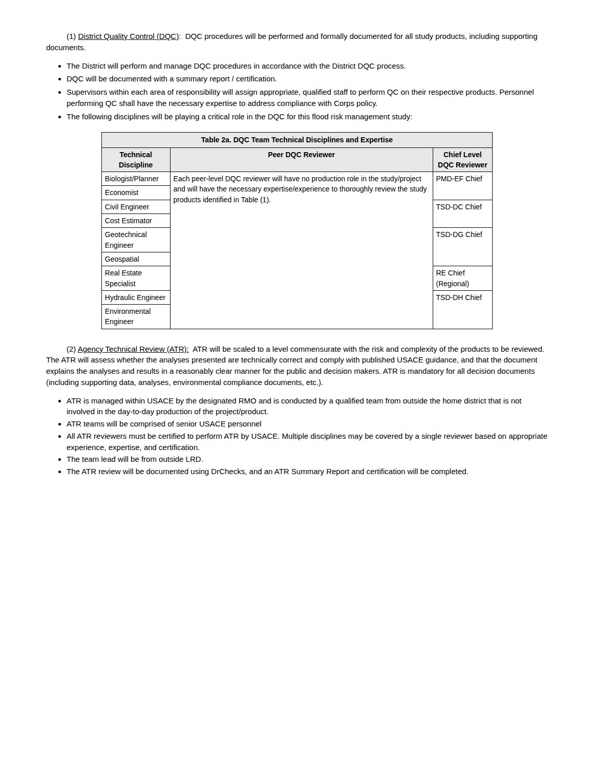(1) District Quality Control (DQC): DQC procedures will be performed and formally documented for all study products, including supporting documents.
The District will perform and manage DQC procedures in accordance with the District DQC process.
DQC will be documented with a summary report / certification.
Supervisors within each area of responsibility will assign appropriate, qualified staff to perform QC on their respective products. Personnel performing QC shall have the necessary expertise to address compliance with Corps policy.
The following disciplines will be playing a critical role in the DQC for this flood risk management study:
Table 2a. DQC Team Technical Disciplines and Expertise
| Technical Discipline | Peer DQC Reviewer | Chief Level DQC Reviewer |
| --- | --- | --- |
| Biologist/Planner | Each peer-level DQC reviewer will have no production role in the study/project and will have the necessary expertise/experience to thoroughly review the study products identified in Table (1). | PMD-EF Chief |
| Economist |
| Civil Engineer | TSD-DC Chief |
| Cost Estimator |
| Geotechnical Engineer | TSD-DG Chief |
| Geospatial |
| Real Estate Specialist | RE Chief (Regional) |
| Hydraulic Engineer | TSD-DH Chief |
| Environmental Engineer |
(2) Agency Technical Review (ATR): ATR will be scaled to a level commensurate with the risk and complexity of the products to be reviewed. The ATR will assess whether the analyses presented are technically correct and comply with published USACE guidance, and that the document explains the analyses and results in a reasonably clear manner for the public and decision makers. ATR is mandatory for all decision documents (including supporting data, analyses, environmental compliance documents, etc.).
ATR is managed within USACE by the designated RMO and is conducted by a qualified team from outside the home district that is not involved in the day-to-day production of the project/product.
ATR teams will be comprised of senior USACE personnel
All ATR reviewers must be certified to perform ATR by USACE. Multiple disciplines may be covered by a single reviewer based on appropriate experience, expertise, and certification.
The team lead will be from outside LRD.
The ATR review will be documented using DrChecks, and an ATR Summary Report and certification will be completed.